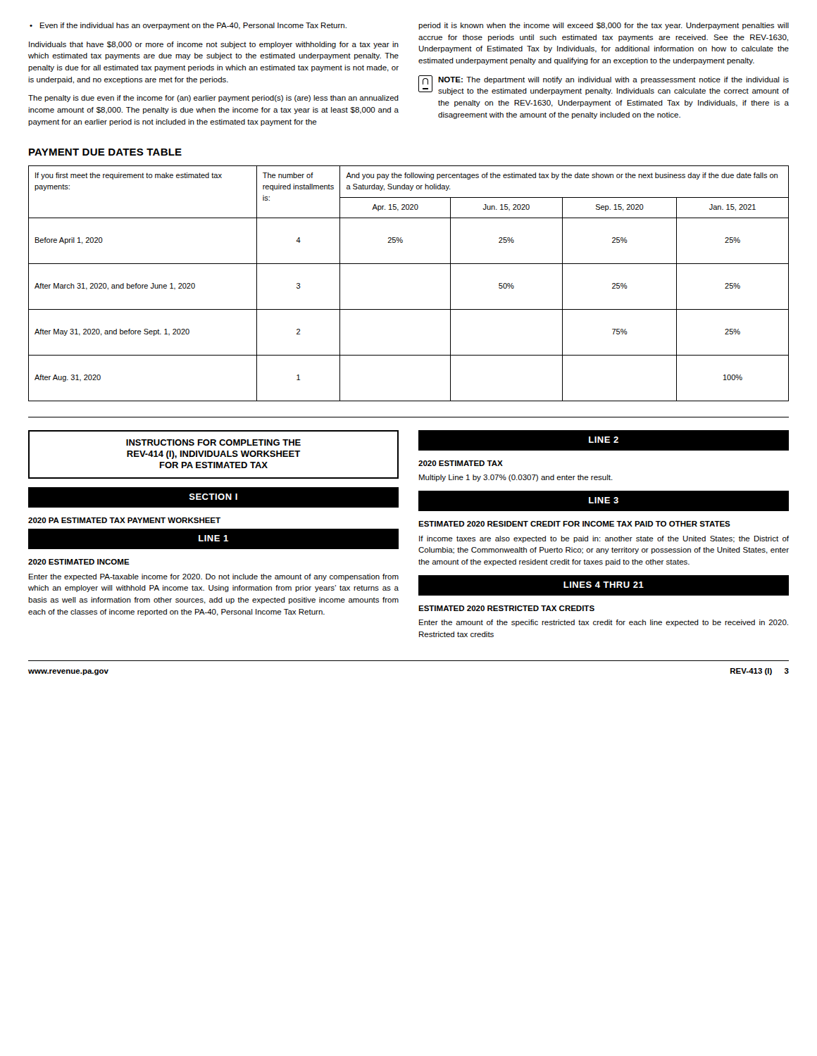Even if the individual has an overpayment on the PA-40, Personal Income Tax Return.
Individuals that have $8,000 or more of income not subject to employer withholding for a tax year in which estimated tax payments are due may be subject to the estimated underpayment penalty. The penalty is due for all estimated tax payment periods in which an estimated tax payment is not made, or is underpaid, and no exceptions are met for the periods.
The penalty is due even if the income for (an) earlier payment period(s) is (are) less than an annualized income amount of $8,000. The penalty is due when the income for a tax year is at least $8,000 and a payment for an earlier period is not included in the estimated tax payment for the
period it is known when the income will exceed $8,000 for the tax year. Underpayment penalties will accrue for those periods until such estimated tax payments are received. See the REV-1630, Underpayment of Estimated Tax by Individuals, for additional information on how to calculate the estimated underpayment penalty and qualifying for an exception to the underpayment penalty.
NOTE: The department will notify an individual with a preassessment notice if the individual is subject to the estimated underpayment penalty. Individuals can calculate the correct amount of the penalty on the REV-1630, Underpayment of Estimated Tax by Individuals, if there is a disagreement with the amount of the penalty included on the notice.
PAYMENT DUE DATES TABLE
| If you first meet the requirement to make estimated tax payments: | The number of required installments is: | And you pay the following percentages of the estimated tax by the date shown or the next business day if the due date falls on a Saturday, Sunday or holiday. |
| --- | --- | --- |
| Apr. 15, 2020 | Jun. 15, 2020 | Sep. 15, 2020 | Jan. 15, 2021 |
| Before April 1, 2020 | 4 | 25% | 25% | 25% | 25% |
| After March 31, 2020, and before June 1, 2020 | 3 | | 50% | 25% | 25% |
| After May 31, 2020, and before Sept. 1, 2020 | 2 | | | 75% | 25% |
| After Aug. 31, 2020 | 1 | | | | 100% |
INSTRUCTIONS FOR COMPLETING THE
REV-414 (I), INDIVIDUALS WORKSHEET
FOR PA ESTIMATED TAX
SECTION I
2020 PA ESTIMATED TAX PAYMENT WORKSHEET
LINE 1
2020 ESTIMATED INCOME
Enter the expected PA-taxable income for 2020. Do not include the amount of any compensation from which an employer will withhold PA income tax. Using information from prior years’ tax returns as a basis as well as information from other sources, add up the expected positive income amounts from each of the classes of income reported on the PA-40, Personal Income Tax Return.
LINE 2
2020 ESTIMATED TAX
Multiply Line 1 by 3.07% (0.0307) and enter the result.
LINE 3
ESTIMATED 2020 RESIDENT CREDIT FOR INCOME TAX PAID TO OTHER STATES
If income taxes are also expected to be paid in: another state of the United States; the District of Columbia; the Commonwealth of Puerto Rico; or any territory or possession of the United States, enter the amount of the expected resident credit for taxes paid to the other states.
LINES 4 THRU 21
ESTIMATED 2020 RESTRICTED TAX CREDITS
Enter the amount of the specific restricted tax credit for each line expected to be received in 2020. Restricted tax credits
www.revenue.pa.gov
REV-413 (I) 3